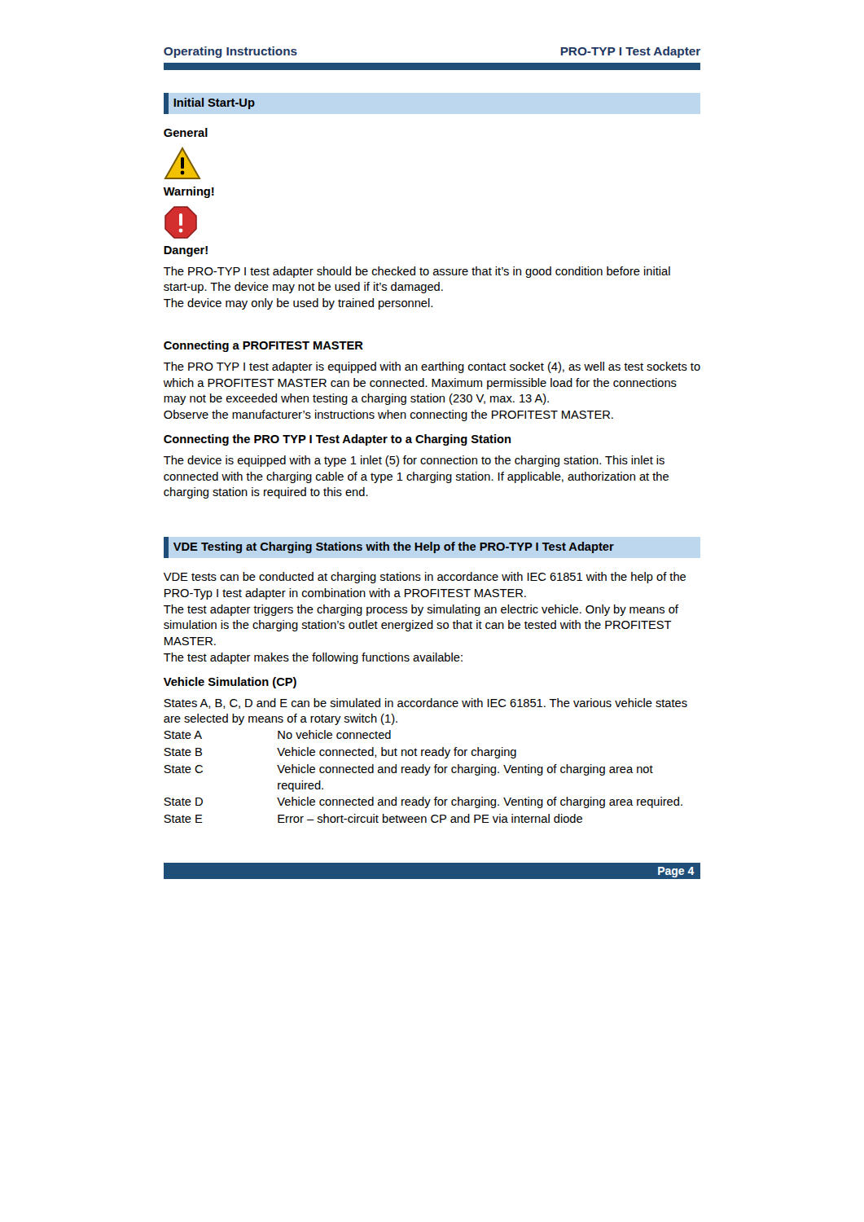Operating Instructions
PRO-TYP I Test Adapter
Initial Start-Up
General
Warning!
Danger!
The PRO-TYP I test adapter should be checked to assure that it’s in good condition before initial start-up. The device may not be used if it’s damaged.
The device may only be used by trained personnel.
Connecting a PROFITEST MASTER
The PRO TYP I test adapter is equipped with an earthing contact socket (4), as well as test sockets to which a PROFITEST MASTER can be connected. Maximum permissible load for the connections may not be exceeded when testing a charging station (230 V, max. 13 A).
Observe the manufacturer’s instructions when connecting the PROFITEST MASTER.
Connecting the PRO TYP I Test Adapter to a Charging Station
The device is equipped with a type 1 inlet (5) for connection to the charging station. This inlet is connected with the charging cable of a type 1 charging station. If applicable, authorization at the charging station is required to this end.
VDE Testing at Charging Stations with the Help of the PRO-TYP I Test Adapter
VDE tests can be conducted at charging stations in accordance with IEC 61851 with the help of the PRO-Typ I test adapter in combination with a PROFITEST MASTER.
The test adapter triggers the charging process by simulating an electric vehicle. Only by means of simulation is the charging station’s outlet energized so that it can be tested with the PROFITEST MASTER.
The test adapter makes the following functions available:
Vehicle Simulation (CP)
States A, B, C, D and E can be simulated in accordance with IEC 61851. The various vehicle states are selected by means of a rotary switch (1).
| State A | No vehicle connected |
| State B | Vehicle connected, but not ready for charging |
| State C | Vehicle connected and ready for charging. Venting of charging area not required. |
| State D | Vehicle connected and ready for charging. Venting of charging area required. |
| State E | Error – short-circuit between CP and PE via internal diode |
Page 4